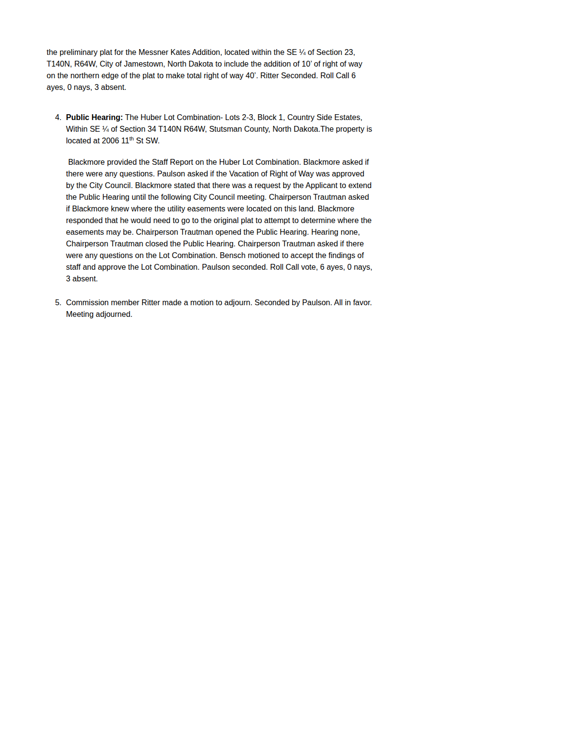the preliminary plat for the Messner Kates Addition, located within the SE ¼ of Section 23, T140N, R64W, City of Jamestown, North Dakota to include the addition of 10’ of right of way on the northern edge of the plat to make total right of way 40’. Ritter Seconded. Roll Call 6 ayes, 0 nays, 3 absent.
Public Hearing: The Huber Lot Combination- Lots 2-3, Block 1, Country Side Estates, Within SE ¼ of Section 34 T140N R64W, Stutsman County, North Dakota.The property is located at 2006 11th St SW.
Blackmore provided the Staff Report on the Huber Lot Combination. Blackmore asked if there were any questions. Paulson asked if the Vacation of Right of Way was approved by the City Council. Blackmore stated that there was a request by the Applicant to extend the Public Hearing until the following City Council meeting. Chairperson Trautman asked if Blackmore knew where the utility easements were located on this land. Blackmore responded that he would need to go to the original plat to attempt to determine where the easements may be. Chairperson Trautman opened the Public Hearing. Hearing none, Chairperson Trautman closed the Public Hearing. Chairperson Trautman asked if there were any questions on the Lot Combination. Bensch motioned to accept the findings of staff and approve the Lot Combination. Paulson seconded. Roll Call vote, 6 ayes, 0 nays, 3 absent.
Commission member Ritter made a motion to adjourn. Seconded by Paulson. All in favor. Meeting adjourned.